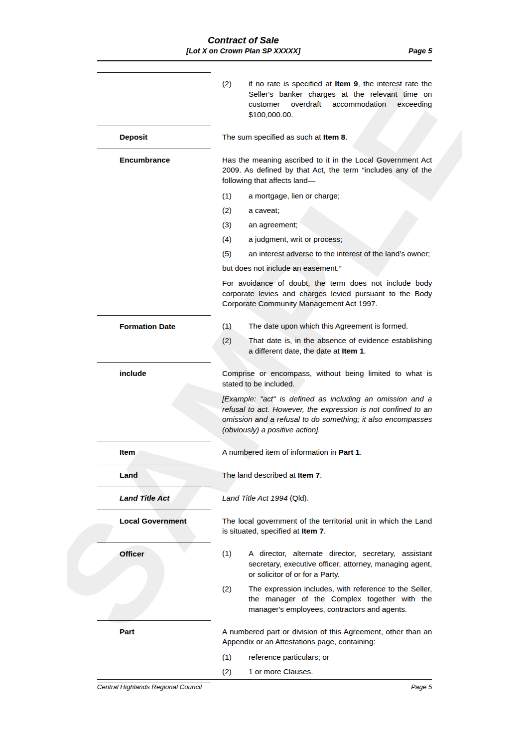SAMPLE
Contract of Sale
[Lot X on Crown Plan SP XXXXX]
Page 5
| | (2) if no rate is specified at Item 9 , the interest rate the Seller's banker charges at the relevant time on customer overdraft accommodation exceeding $100,000.00. |
| Deposit | The sum specified as such at Item 8 . |
| Encumbrance | Has the meaning ascribed to it in the Local Government Act 2009. As defined by that Act, the term “includes any of the following that affects land— (1) a mortgage, lien or charge; (2) a caveat; (3) an agreement; (4) a judgment, writ or process; (5) an interest adverse to the interest of the land’s owner; but does not include an easement.” For avoidance of doubt, the term does not include body corporate levies and charges levied pursuant to the Body Corporate Community Management Act 1997. |
| Formation Date | (1) The date upon which this Agreement is formed. (2) That date is, in the absence of evidence establishing a different date, the date at Item 1 . |
| include | Comprise or encompass, without being limited to what is stated to be included. [Example: "act" is defined as including an omission and a refusal to act. However, the expression is not confined to an omission and a refusal to do something; it also encompasses (obviously) a positive action]. |
| Item | A numbered item of information in Part 1 . |
| Land | The land described at Item 7 . |
| Land Title Act | Land Title Act 1994 (Qld). |
| Local Government | The local government of the territorial unit in which the Land is situated, specified at Item 7 . |
| Officer | (1) A director, alternate director, secretary, assistant secretary, executive officer, attorney, managing agent, or solicitor of or for a Party. (2) The expression includes, with reference to the Seller, the manager of the Complex together with the manager's employees, contractors and agents. |
| Part | A numbered part or division of this Agreement, other than an Appendix or an Attestations page, containing: (1) reference particulars; or (2) 1 or more Clauses. |
Central Highlands Regional Council
Page 5